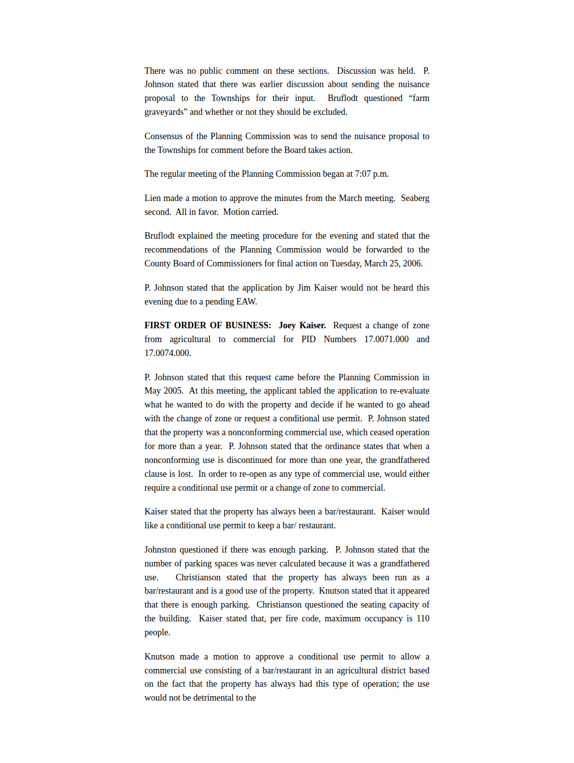There was no public comment on these sections. Discussion was held. P. Johnson stated that there was earlier discussion about sending the nuisance proposal to the Townships for their input. Bruflodt questioned “farm graveyards” and whether or not they should be excluded.
Consensus of the Planning Commission was to send the nuisance proposal to the Townships for comment before the Board takes action.
The regular meeting of the Planning Commission began at 7:07 p.m.
Lien made a motion to approve the minutes from the March meeting. Seaberg second. All in favor. Motion carried.
Bruflodt explained the meeting procedure for the evening and stated that the recommendations of the Planning Commission would be forwarded to the County Board of Commissioners for final action on Tuesday, March 25, 2006.
P. Johnson stated that the application by Jim Kaiser would not be heard this evening due to a pending EAW.
FIRST ORDER OF BUSINESS: Joey Kaiser. Request a change of zone from agricultural to commercial for PID Numbers 17.0071.000 and 17.0074.000.
P. Johnson stated that this request came before the Planning Commission in May 2005. At this meeting, the applicant tabled the application to re-evaluate what he wanted to do with the property and decide if he wanted to go ahead with the change of zone or request a conditional use permit. P. Johnson stated that the property was a nonconforming commercial use, which ceased operation for more than a year. P. Johnson stated that the ordinance states that when a nonconforming use is discontinued for more than one year, the grandfathered clause is lost. In order to re-open as any type of commercial use, would either require a conditional use permit or a change of zone to commercial.
Kaiser stated that the property has always been a bar/restaurant. Kaiser would like a conditional use permit to keep a bar/ restaurant.
Johnston questioned if there was enough parking. P. Johnson stated that the number of parking spaces was never calculated because it was a grandfathered use. Christianson stated that the property has always been run as a bar/restaurant and is a good use of the property. Knutson stated that it appeared that there is enough parking. Christianson questioned the seating capacity of the building. Kaiser stated that, per fire code, maximum occupancy is 110 people.
Knutson made a motion to approve a conditional use permit to allow a commercial use consisting of a bar/restaurant in an agricultural district based on the fact that the property has always had this type of operation; the use would not be detrimental to the